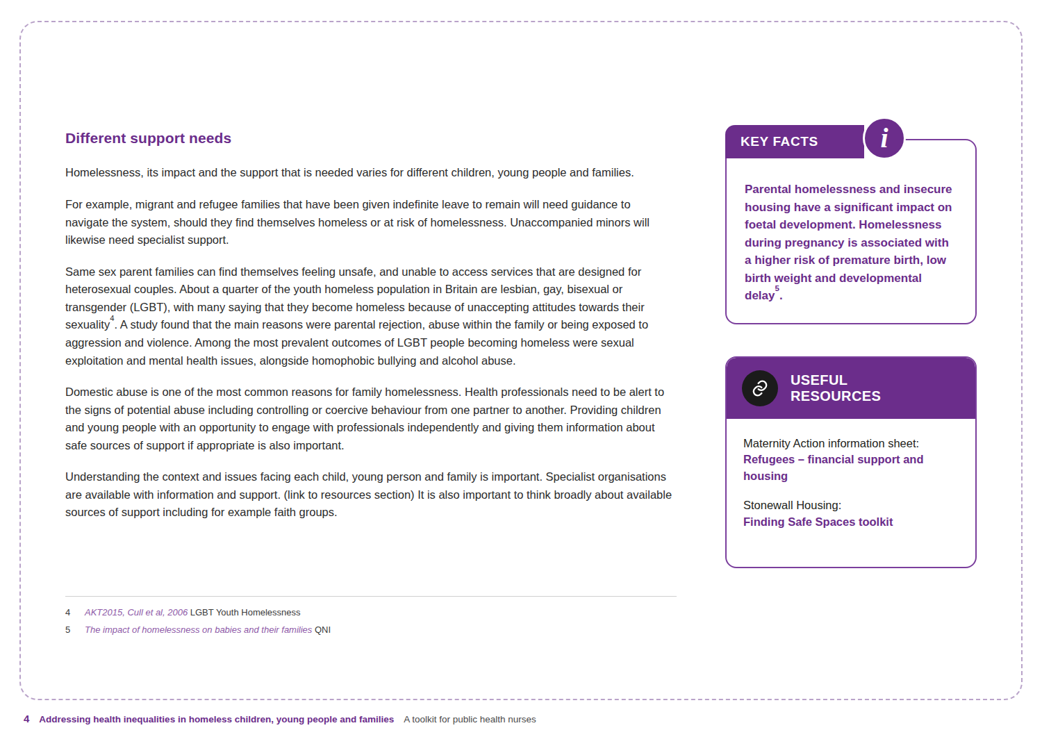Different support needs
Homelessness, its impact and the support that is needed varies for different children, young people and families.
For example, migrant and refugee families that have been given indefinite leave to remain will need guidance to navigate the system, should they find themselves homeless or at risk of homelessness. Unaccompanied minors will likewise need specialist support.
Same sex parent families can find themselves feeling unsafe, and unable to access services that are designed for heterosexual couples. About a quarter of the youth homeless population in Britain are lesbian, gay, bisexual or transgender (LGBT), with many saying that they become homeless because of unaccepting attitudes towards their sexuality4. A study found that the main reasons were parental rejection, abuse within the family or being exposed to aggression and violence. Among the most prevalent outcomes of LGBT people becoming homeless were sexual exploitation and mental health issues, alongside homophobic bullying and alcohol abuse.
Domestic abuse is one of the most common reasons for family homelessness. Health professionals need to be alert to the signs of potential abuse including controlling or coercive behaviour from one partner to another. Providing children and young people with an opportunity to engage with professionals independently and giving them information about safe sources of support if appropriate is also important.
Understanding the context and issues facing each child, young person and family is important. Specialist organisations are available with information and support. (link to resources section) It is also important to think broadly about available sources of support including for example faith groups.
KEY FACTS
i
Parental homelessness and insecure housing have a significant impact on foetal development. Homelessness during pregnancy is associated with a higher risk of premature birth, low birth weight and developmental delay5.
USEFUL
RESOURCES
Maternity Action information sheet:
Refugees – financial support and housing
Stonewall Housing:
Finding Safe Spaces toolkit
4 AKT2015, Cull et al, 2006 LGBT Youth Homelessness
5 The impact of homelessness on babies and their families QNI
4 Addressing health inequalities in homeless children, young people and families A toolkit for public health nurses